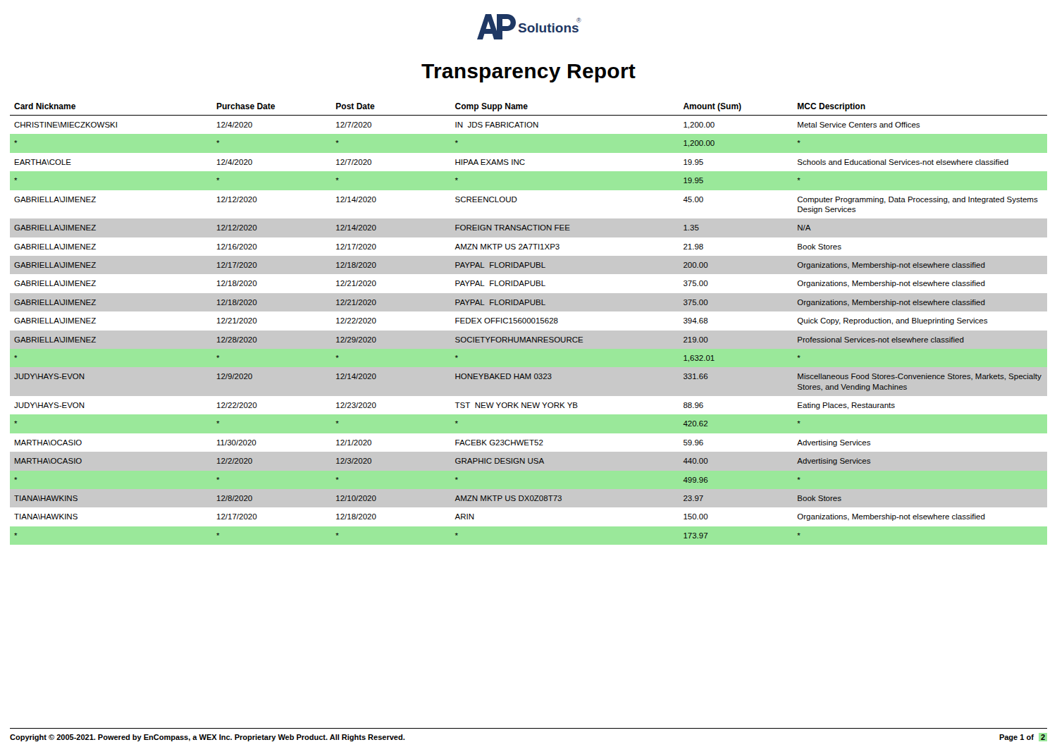APSolutions Solutions ®
Transparency Report
| Card Nickname | Purchase Date | Post Date | Comp Supp Name | Amount (Sum) | MCC Description |
| --- | --- | --- | --- | --- | --- |
| CHRISTINE\MIECZKOWSKI | 12/4/2020 | 12/7/2020 | IN JDS FABRICATION | 1,200.00 | Metal Service Centers and Offices |
| * | * | * | * | 1,200.00 | * |
| EARTHA\COLE | 12/4/2020 | 12/7/2020 | HIPAA EXAMS INC | 19.95 | Schools and Educational Services-not elsewhere classified |
| * | * | * | * | 19.95 | * |
| GABRIELLA\JIMENEZ | 12/12/2020 | 12/14/2020 | SCREENCLOUD | 45.00 | Computer Programming, Data Processing, and Integrated Systems Design Services |
| GABRIELLA\JIMENEZ | 12/12/2020 | 12/14/2020 | FOREIGN TRANSACTION FEE | 1.35 | N/A |
| GABRIELLA\JIMENEZ | 12/16/2020 | 12/17/2020 | AMZN MKTP US 2A7TI1XP3 | 21.98 | Book Stores |
| GABRIELLA\JIMENEZ | 12/17/2020 | 12/18/2020 | PAYPAL FLORIDAPUBL | 200.00 | Organizations, Membership-not elsewhere classified |
| GABRIELLA\JIMENEZ | 12/18/2020 | 12/21/2020 | PAYPAL FLORIDAPUBL | 375.00 | Organizations, Membership-not elsewhere classified |
| GABRIELLA\JIMENEZ | 12/18/2020 | 12/21/2020 | PAYPAL FLORIDAPUBL | 375.00 | Organizations, Membership-not elsewhere classified |
| GABRIELLA\JIMENEZ | 12/21/2020 | 12/22/2020 | FEDEX OFFIC15600015628 | 394.68 | Quick Copy, Reproduction, and Blueprinting Services |
| GABRIELLA\JIMENEZ | 12/28/2020 | 12/29/2020 | SOCIETYFORHUMANRESOURCE | 219.00 | Professional Services-not elsewhere classified |
| * | * | * | * | 1,632.01 | * |
| JUDY\HAYS-EVON | 12/9/2020 | 12/14/2020 | HONEYBAKED HAM 0323 | 331.66 | Miscellaneous Food Stores-Convenience Stores, Markets, Specialty Stores, and Vending Machines |
| JUDY\HAYS-EVON | 12/22/2020 | 12/23/2020 | TST NEW YORK NEW YORK YB | 88.96 | Eating Places, Restaurants |
| * | * | * | * | 420.62 | * |
| MARTHA\OCASIO | 11/30/2020 | 12/1/2020 | FACEBK G23CHWET52 | 59.96 | Advertising Services |
| MARTHA\OCASIO | 12/2/2020 | 12/3/2020 | GRAPHIC DESIGN USA | 440.00 | Advertising Services |
| * | * | * | * | 499.96 | * |
| TIANA\HAWKINS | 12/8/2020 | 12/10/2020 | AMZN MKTP US DX0Z08T73 | 23.97 | Book Stores |
| TIANA\HAWKINS | 12/17/2020 | 12/18/2020 | ARIN | 150.00 | Organizations, Membership-not elsewhere classified |
| * | * | * | * | 173.97 | * |
Copyright © 2005-2021. Powered by EnCompass, a WEX Inc. Proprietary Web Product. All Rights Reserved.
Page 1 of 2